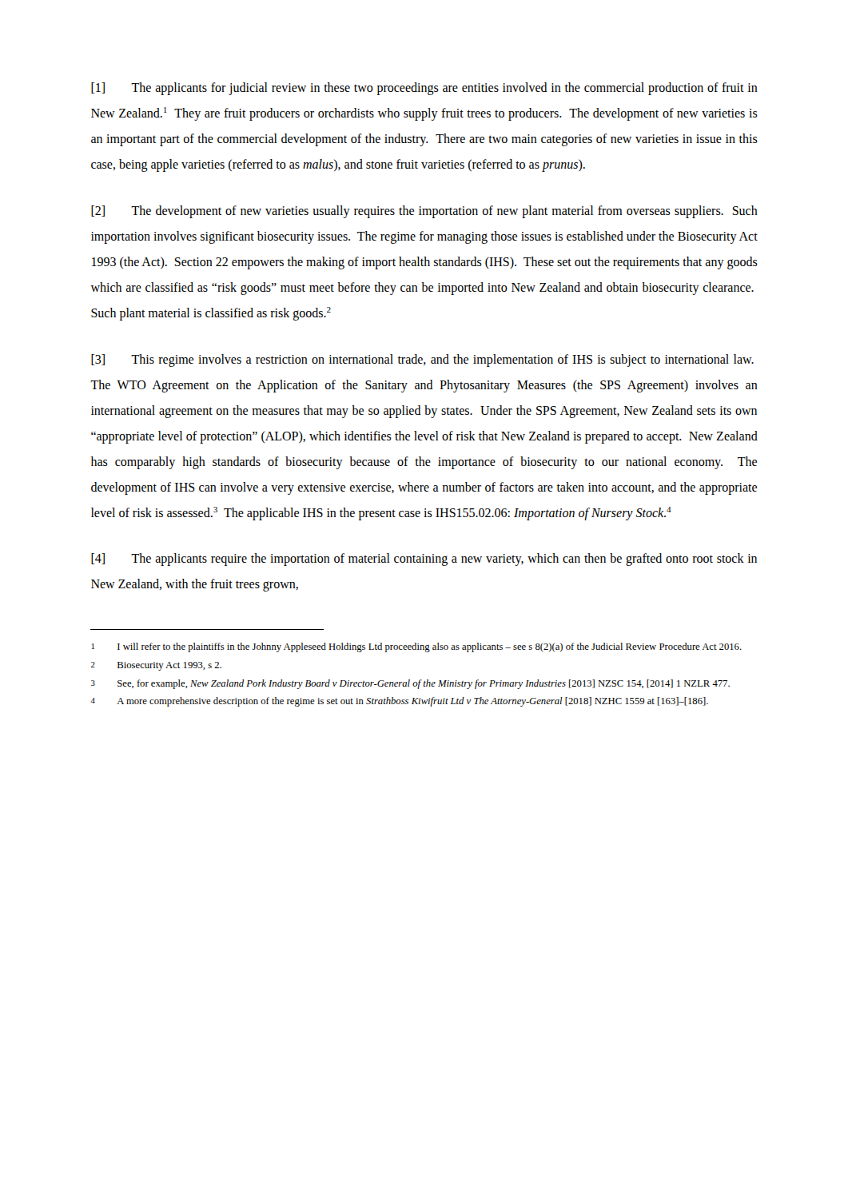[1] The applicants for judicial review in these two proceedings are entities involved in the commercial production of fruit in New Zealand.1 They are fruit producers or orchardists who supply fruit trees to producers. The development of new varieties is an important part of the commercial development of the industry. There are two main categories of new varieties in issue in this case, being apple varieties (referred to as malus), and stone fruit varieties (referred to as prunus).
[2] The development of new varieties usually requires the importation of new plant material from overseas suppliers. Such importation involves significant biosecurity issues. The regime for managing those issues is established under the Biosecurity Act 1993 (the Act). Section 22 empowers the making of import health standards (IHS). These set out the requirements that any goods which are classified as “risk goods” must meet before they can be imported into New Zealand and obtain biosecurity clearance. Such plant material is classified as risk goods.2
[3] This regime involves a restriction on international trade, and the implementation of IHS is subject to international law. The WTO Agreement on the Application of the Sanitary and Phytosanitary Measures (the SPS Agreement) involves an international agreement on the measures that may be so applied by states. Under the SPS Agreement, New Zealand sets its own “appropriate level of protection” (ALOP), which identifies the level of risk that New Zealand is prepared to accept. New Zealand has comparably high standards of biosecurity because of the importance of biosecurity to our national economy. The development of IHS can involve a very extensive exercise, where a number of factors are taken into account, and the appropriate level of risk is assessed.3 The applicable IHS in the present case is IHS155.02.06: Importation of Nursery Stock.4
[4] The applicants require the importation of material containing a new variety, which can then be grafted onto root stock in New Zealand, with the fruit trees grown,
1 I will refer to the plaintiffs in the Johnny Appleseed Holdings Ltd proceeding also as applicants – see s 8(2)(a) of the Judicial Review Procedure Act 2016.
2 Biosecurity Act 1993, s 2.
3 See, for example, New Zealand Pork Industry Board v Director-General of the Ministry for Primary Industries [2013] NZSC 154, [2014] 1 NZLR 477.
4 A more comprehensive description of the regime is set out in Strathboss Kiwifruit Ltd v The Attorney-General [2018] NZHC 1559 at [163]–[186].